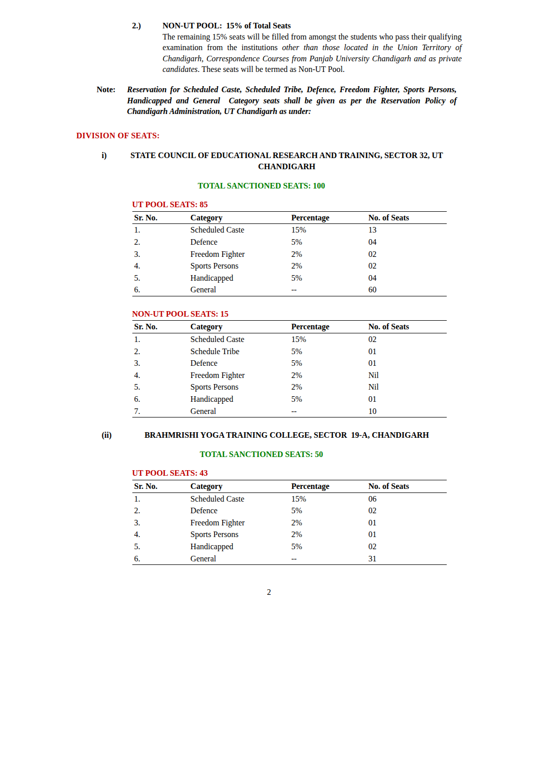2.)
NON-UT POOL: 15% of Total Seats
The remaining 15% seats will be filled from amongst the students who pass their qualifying examination from the institutions other than those located in the Union Territory of Chandigarh, Correspondence Courses from Panjab University Chandigarh and as private candidates. These seats will be termed as Non-UT Pool.
Note:
Reservation for Scheduled Caste, Scheduled Tribe, Defence, Freedom Fighter, Sports Persons, Handicapped and General Category seats shall be given as per the Reservation Policy of Chandigarh Administration, UT Chandigarh as under:
DIVISION OF SEATS:
i)
STATE COUNCIL OF EDUCATIONAL RESEARCH AND TRAINING, SECTOR 32, UT CHANDIGARH
TOTAL SANCTIONED SEATS: 100
UT POOL SEATS: 85
| Sr. No. | Category | Percentage | No. of Seats |
| --- | --- | --- | --- |
| 1. | Scheduled Caste | 15% | 13 |
| 2. | Defence | 5% | 04 |
| 3. | Freedom Fighter | 2% | 02 |
| 4. | Sports Persons | 2% | 02 |
| 5. | Handicapped | 5% | 04 |
| 6. | General | -- | 60 |
NON-UT POOL SEATS: 15
| Sr. No. | Category | Percentage | No. of Seats |
| --- | --- | --- | --- |
| 1. | Scheduled Caste | 15% | 02 |
| 2. | Schedule Tribe | 5% | 01 |
| 3. | Defence | 5% | 01 |
| 4. | Freedom Fighter | 2% | Nil |
| 5. | Sports Persons | 2% | Nil |
| 6. | Handicapped | 5% | 01 |
| 7. | General | -- | 10 |
(ii)
BRAHMRISHI YOGA TRAINING COLLEGE, SECTOR 19-A, CHANDIGARH
TOTAL SANCTIONED SEATS: 50
UT POOL SEATS: 43
| Sr. No. | Category | Percentage | No. of Seats |
| --- | --- | --- | --- |
| 1. | Scheduled Caste | 15% | 06 |
| 2. | Defence | 5% | 02 |
| 3. | Freedom Fighter | 2% | 01 |
| 4. | Sports Persons | 2% | 01 |
| 5. | Handicapped | 5% | 02 |
| 6. | General | -- | 31 |
2